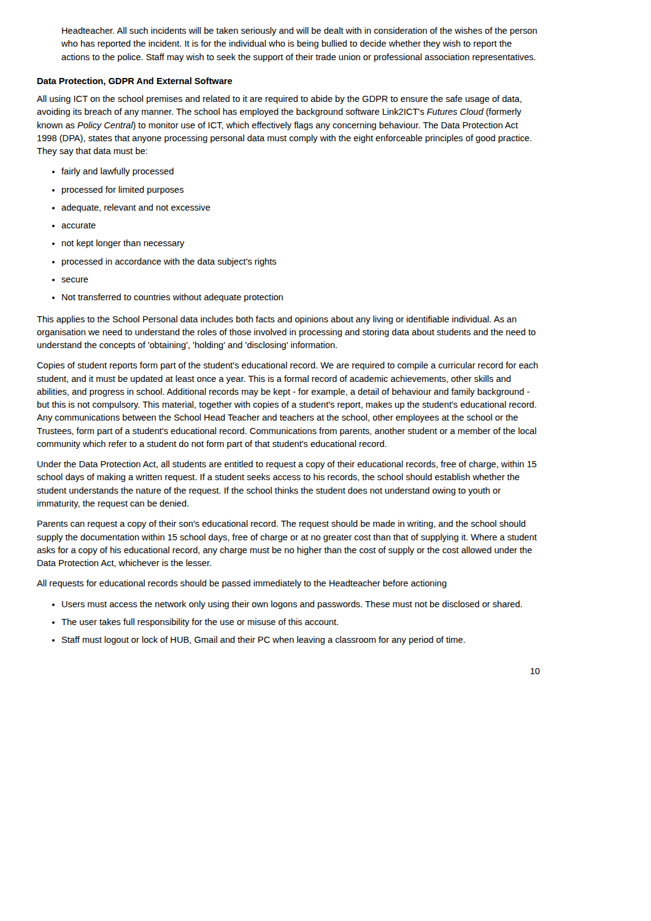Headteacher. All such incidents will be taken seriously and will be dealt with in consideration of the wishes of the person who has reported the incident. It is for the individual who is being bullied to decide whether they wish to report the actions to the police. Staff may wish to seek the support of their trade union or professional association representatives.
Data Protection, GDPR And External Software
All using ICT on the school premises and related to it are required to abide by the GDPR to ensure the safe usage of data, avoiding its breach of any manner. The school has employed the background software Link2ICT's Futures Cloud (formerly known as Policy Central) to monitor use of ICT, which effectively flags any concerning behaviour. The Data Protection Act 1998 (DPA), states that anyone processing personal data must comply with the eight enforceable principles of good practice. They say that data must be:
fairly and lawfully processed
processed for limited purposes
adequate, relevant and not excessive
accurate
not kept longer than necessary
processed in accordance with the data subject's rights
secure
Not transferred to countries without adequate protection
This applies to the School Personal data includes both facts and opinions about any living or identifiable individual. As an organisation we need to understand the roles of those involved in processing and storing data about students and the need to understand the concepts of 'obtaining', 'holding' and 'disclosing' information.
Copies of student reports form part of the student's educational record. We are required to compile a curricular record for each student, and it must be updated at least once a year. This is a formal record of academic achievements, other skills and abilities, and progress in school. Additional records may be kept - for example, a detail of behaviour and family background - but this is not compulsory. This material, together with copies of a student's report, makes up the student's educational record. Any communications between the School Head Teacher and teachers at the school, other employees at the school or the Trustees, form part of a student's educational record. Communications from parents, another student or a member of the local community which refer to a student do not form part of that student's educational record.
Under the Data Protection Act, all students are entitled to request a copy of their educational records, free of charge, within 15 school days of making a written request. If a student seeks access to his records, the school should establish whether the student understands the nature of the request. If the school thinks the student does not understand owing to youth or immaturity, the request can be denied.
Parents can request a copy of their son's educational record. The request should be made in writing, and the school should supply the documentation within 15 school days, free of charge or at no greater cost than that of supplying it. Where a student asks for a copy of his educational record, any charge must be no higher than the cost of supply or the cost allowed under the Data Protection Act, whichever is the lesser.
All requests for educational records should be passed immediately to the Headteacher before actioning
Users must access the network only using their own logons and passwords. These must not be disclosed or shared.
The user takes full responsibility for the use or misuse of this account.
Staff must logout or lock of HUB, Gmail and their PC when leaving a classroom for any period of time.
10